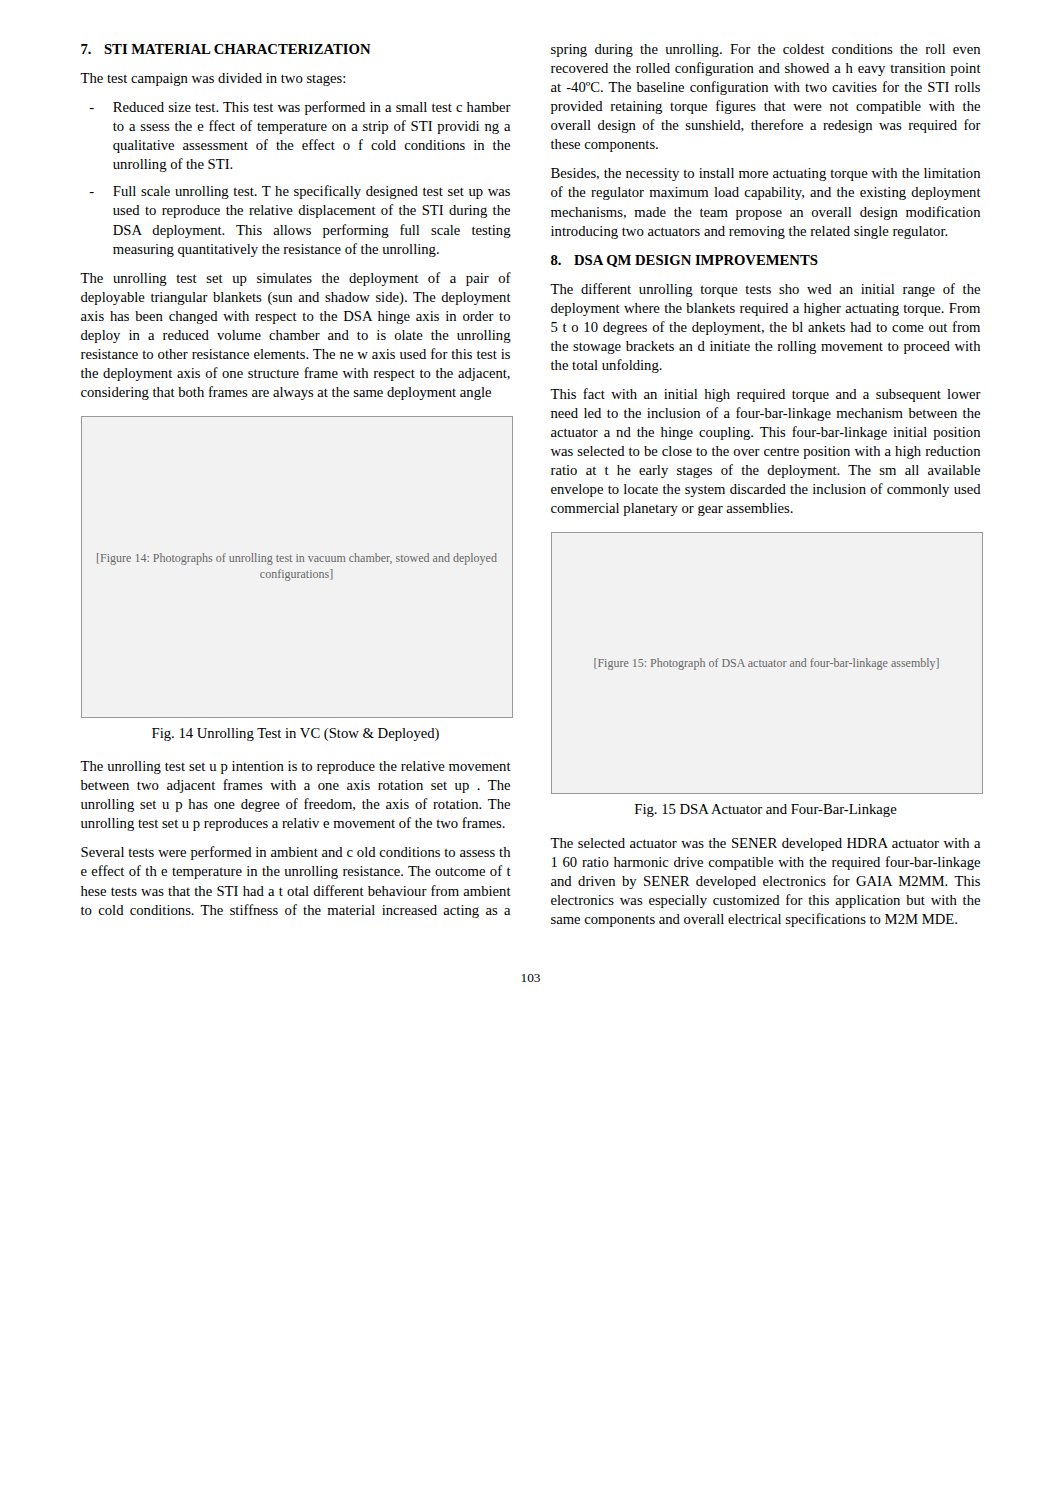7. STI MATERIAL CHARACTERIZATION
The test campaign was divided in two stages:
Reduced size test. This test was performed in a small test c hamber to a ssess the e ffect of temperature on a strip of STI providi ng a qualitative assessment of the effect o f cold conditions in the unrolling of the STI.
Full scale unrolling test. T he specifically designed test set up was used to reproduce the relative displacement of the STI during the DSA deployment. This allows performing full scale testing measuring quantitatively the resistance of the unrolling.
The unrolling test set up simulates the deployment of a pair of deployable triangular blankets (sun and shadow side). The deployment axis has been changed with respect to the DSA hinge axis in order to deploy in a reduced volume chamber and to is olate the unrolling resistance to other resistance elements. The ne w axis used for this test is the deployment axis of one structure frame with respect to the adjacent, considering that both frames are always at the same deployment angle
[Figure 14: Photographs of unrolling test in vacuum chamber, stowed and deployed configurations]
Fig. 14 Unrolling Test in VC (Stow & Deployed)
The unrolling test set u p intention is to reproduce the relative movement between two adjacent frames with a one axis rotation set up . The unrolling set u p has one degree of freedom, the axis of rotation. The unrolling test set u p reproduces a relativ e movement of the two frames.
Several tests were performed in ambient and c old conditions to assess th e effect of th e temperature in the unrolling resistance. The outcome of t hese tests was that the STI had a t otal different behaviour from ambient to cold conditions. The stiffness of the material increased acting as a spring during the unrolling. For the coldest conditions the roll even recovered the rolled configuration and showed a h eavy transition point at -40ºC. The baseline configuration with two cavities for the STI rolls provided retaining torque figures that were not compatible with the overall design of the sunshield, therefore a redesign was required for these components.
Besides, the necessity to install more actuating torque with the limitation of the regulator maximum load capability, and the existing deployment mechanisms, made the team propose an overall design modification introducing two actuators and removing the related single regulator.
8. DSA QM DESIGN IMPROVEMENTS
The different unrolling torque tests sho wed an initial range of the deployment where the blankets required a higher actuating torque. From 5 t o 10 degrees of the deployment, the bl ankets had to come out from the stowage brackets an d initiate the rolling movement to proceed with the total unfolding.
This fact with an initial high required torque and a subsequent lower need led to the inclusion of a four-bar-linkage mechanism between the actuator a nd the hinge coupling. This four-bar-linkage initial position was selected to be close to the over centre position with a high reduction ratio at t he early stages of the deployment. The sm all available envelope to locate the system discarded the inclusion of commonly used commercial planetary or gear assemblies.
[Figure 15: Photograph of DSA actuator and four-bar-linkage assembly]
Fig. 15 DSA Actuator and Four-Bar-Linkage
The selected actuator was the SENER developed HDRA actuator with a 1 60 ratio harmonic drive compatible with the required four-bar-linkage and driven by SENER developed electronics for GAIA M2MM. This electronics was especially customized for this application but with the same components and overall electrical specifications to M2M MDE.
103